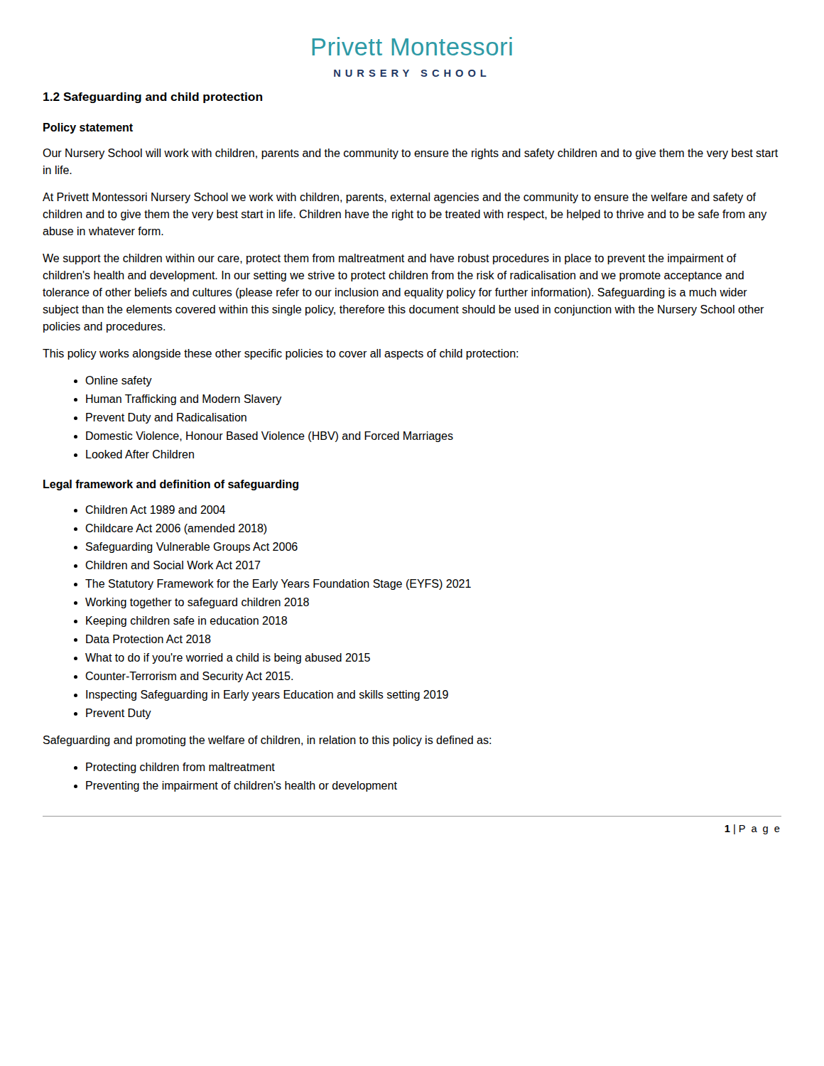Privett Montessori
NURSERY SCHOOL
1.2 Safeguarding and child protection
Policy statement
Our Nursery School will work with children, parents and the community to ensure the rights and safety children and to give them the very best start in life.
At Privett Montessori Nursery School we work with children, parents, external agencies and the community to ensure the welfare and safety of children and to give them the very best start in life. Children have the right to be treated with respect, be helped to thrive and to be safe from any abuse in whatever form.
We support the children within our care, protect them from maltreatment and have robust procedures in place to prevent the impairment of children's health and development. In our setting we strive to protect children from the risk of radicalisation and we promote acceptance and tolerance of other beliefs and cultures (please refer to our inclusion and equality policy for further information). Safeguarding is a much wider subject than the elements covered within this single policy, therefore this document should be used in conjunction with the Nursery School other policies and procedures.
This policy works alongside these other specific policies to cover all aspects of child protection:
Online safety
Human Trafficking and Modern Slavery
Prevent Duty and Radicalisation
Domestic Violence, Honour Based Violence (HBV) and Forced Marriages
Looked After Children
Legal framework and definition of safeguarding
Children Act 1989 and 2004
Childcare Act 2006 (amended 2018)
Safeguarding Vulnerable Groups Act 2006
Children and Social Work Act 2017
The Statutory Framework for the Early Years Foundation Stage (EYFS) 2021
Working together to safeguard children 2018
Keeping children safe in education 2018
Data Protection Act 2018
What to do if you're worried a child is being abused 2015
Counter-Terrorism and Security Act 2015.
Inspecting Safeguarding in Early years Education and skills setting 2019
Prevent Duty
Safeguarding and promoting the welfare of children, in relation to this policy is defined as:
Protecting children from maltreatment
Preventing the impairment of children's health or development
1 | P a g e